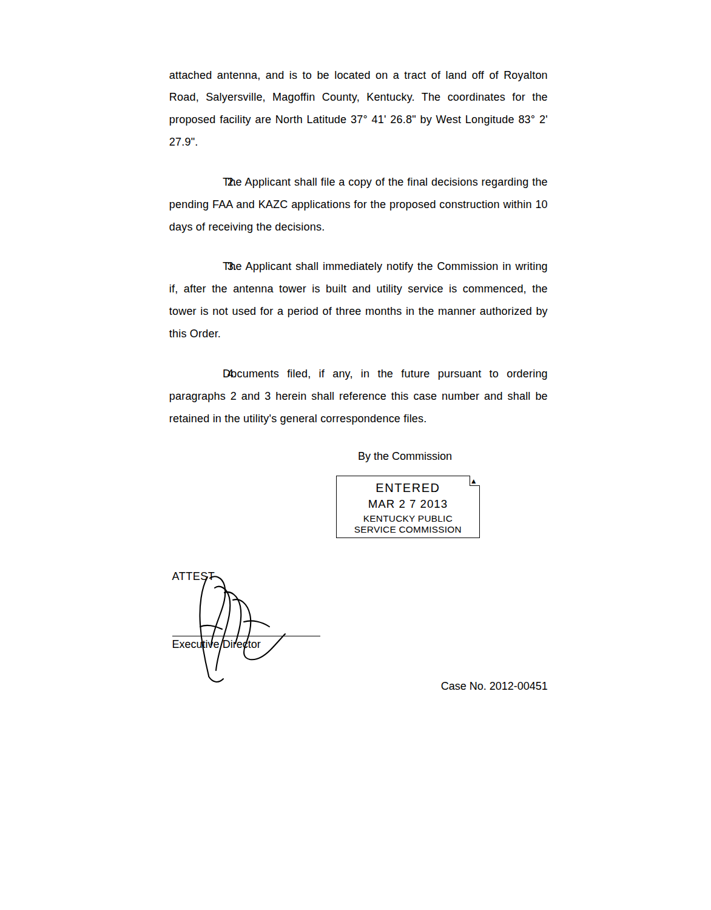attached antenna, and is to be located on a tract of land off of Royalton Road, Salyersville, Magoffin County, Kentucky. The coordinates for the proposed facility are North Latitude 37° 41' 26.8" by West Longitude 83° 2' 27.9".
2. The Applicant shall file a copy of the final decisions regarding the pending FAA and KAZC applications for the proposed construction within 10 days of receiving the decisions.
3. The Applicant shall immediately notify the Commission in writing if, after the antenna tower is built and utility service is commenced, the tower is not used for a period of three months in the manner authorized by this Order.
4. Documents filed, if any, in the future pursuant to ordering paragraphs 2 and 3 herein shall reference this case number and shall be retained in the utility's general correspondence files.
By the Commission
▲
ENTERED
MAR 2 7 2013
KENTUCKY PUBLIC SERVICE COMMISSION
ATTEST
Executive Director
Case No. 2012-00451